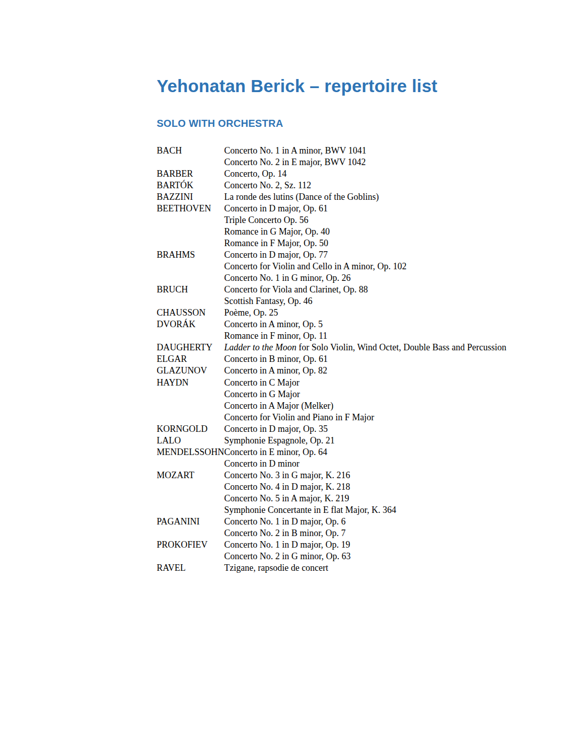Yehonatan Berick – repertoire list
SOLO WITH ORCHESTRA
| BACH | Concerto No. 1 in A minor, BWV 1041 |
| | Concerto No. 2 in E major, BWV 1042 |
| BARBER | Concerto, Op. 14 |
| BARTÓK | Concerto No. 2, Sz. 112 |
| BAZZINI | La ronde des lutins (Dance of the Goblins) |
| BEETHOVEN | Concerto in D major, Op. 61 |
| | Triple Concerto Op. 56 |
| | Romance in G Major, Op. 40 |
| | Romance in F Major, Op. 50 |
| BRAHMS | Concerto in D major, Op. 77 |
| | Concerto for Violin and Cello in A minor, Op. 102 |
| | Concerto No. 1 in G minor, Op. 26 |
| BRUCH | Concerto for Viola and Clarinet, Op. 88 |
| | Scottish Fantasy, Op. 46 |
| CHAUSSON | Poème, Op. 25 |
| DVORÁK | Concerto in A minor, Op. 5 |
| | Romance in F minor, Op. 11 |
| DAUGHERTY | Ladder to the Moon for Solo Violin, Wind Octet, Double Bass and Percussion |
| ELGAR | Concerto in B minor, Op. 61 |
| GLAZUNOV | Concerto in A minor, Op. 82 |
| HAYDN | Concerto in C Major |
| | Concerto in G Major |
| | Concerto in A Major (Melker) |
| | Concerto for Violin and Piano in F Major |
| KORNGOLD | Concerto in D major, Op. 35 |
| LALO | Symphonie Espagnole, Op. 21 |
| MENDELSSOHN | Concerto in E minor, Op. 64 |
| | Concerto in D minor |
| MOZART | Concerto No. 3 in G major, K. 216 |
| | Concerto No. 4 in D major, K. 218 |
| | Concerto No. 5 in A major, K. 219 |
| | Symphonie Concertante in E flat Major, K. 364 |
| PAGANINI | Concerto No. 1 in D major, Op. 6 |
| | Concerto No. 2 in B minor, Op. 7 |
| PROKOFIEV | Concerto No. 1 in D major, Op. 19 |
| | Concerto No. 2 in G minor, Op. 63 |
| RAVEL | Tzigane, rapsodie de concert |